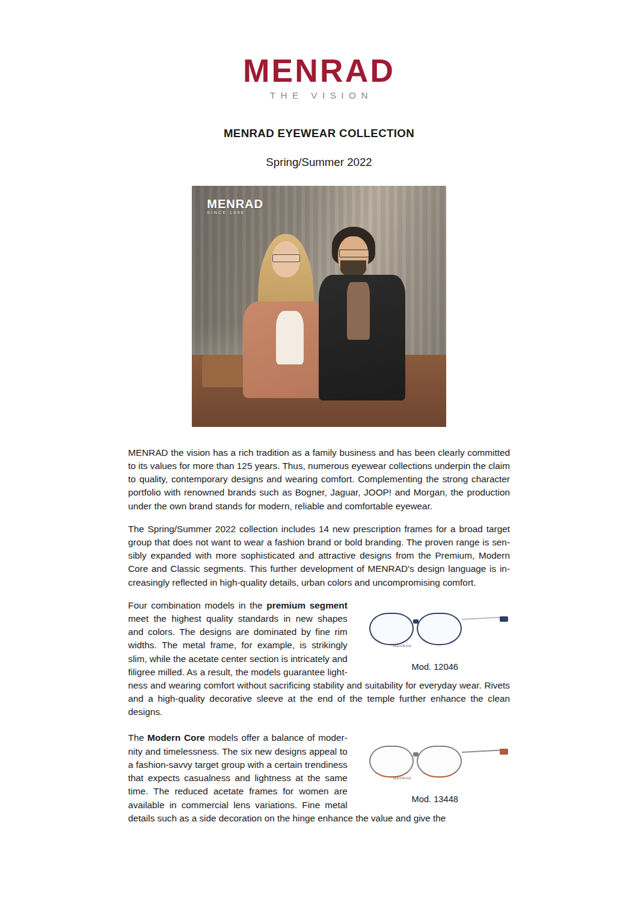MENRAD THE VISION
MENRAD EYEWEAR COLLECTION
Spring/Summer 2022
MENRAD SINCE 1896
MENRAD the vision has a rich tradition as a family business and has been clearly committed to its values for more than 125 years. Thus, numerous eyewear collections underpin the claim to quality, contemporary designs and wearing comfort. Complementing the strong character portfolio with renowned brands such as Bogner, Jaguar, JOOP! and Morgan, the production under the own brand stands for modern, reliable and comfortable eyewear.
The Spring/Summer 2022 collection includes 14 new prescription frames for a broad target group that does not want to wear a fashion brand or bold branding. The proven range is sensibly expanded with more sophisticated and attractive designs from the Premium, Modern Core and Classic segments. This further development of MENRAD's design language is increasingly reflected in high-quality details, urban colors and uncompromising comfort.
MENRAD
Mod. 12046
Four combination models in the premium segment meet the highest quality standards in new shapes and colors. The designs are dominated by fine rim widths. The metal frame, for example, is strikingly slim, while the acetate center section is intricately and filigree milled. As a result, the models guarantee lightness and wearing comfort without sacrificing stability and suitability for everyday wear. Rivets and a high-quality decorative sleeve at the end of the temple further enhance the clean designs.
MENRAD
Mod. 13448
The Modern Core models offer a balance of modernity and timelessness. The six new designs appeal to a fashion-savvy target group with a certain trendiness that expects casualness and lightness at the same time. The reduced acetate frames for women are available in commercial lens variations. Fine metal details such as a side decoration on the hinge enhance the value and give the